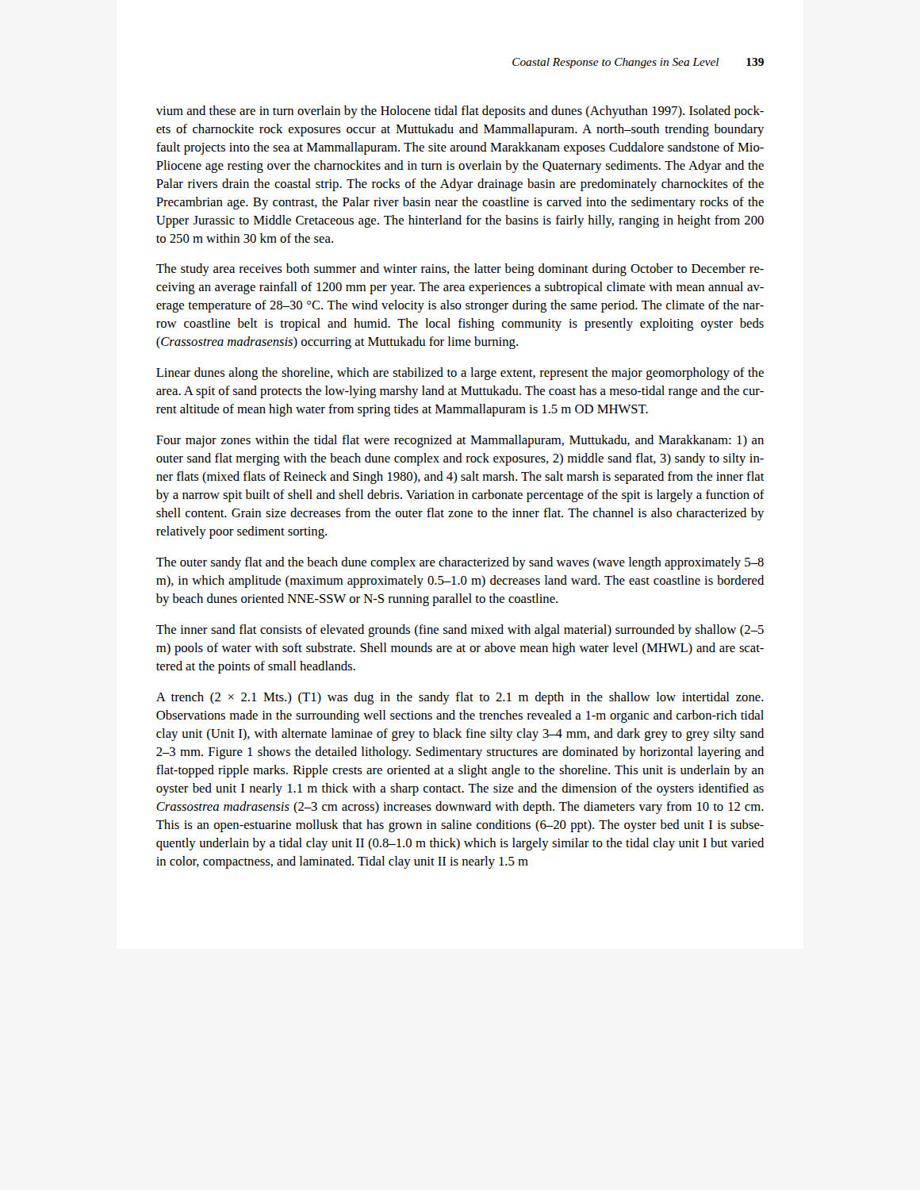Coastal Response to Changes in Sea Level 139
vium and these are in turn overlain by the Holocene tidal flat deposits and dunes (Achyuthan 1997). Isolated pockets of charnockite rock exposures occur at Muttukadu and Mammallapuram. A north–south trending boundary fault projects into the sea at Mammallapuram. The site around Marakkanam exposes Cuddalore sandstone of Mio-Pliocene age resting over the charnockites and in turn is overlain by the Quaternary sediments. The Adyar and the Palar rivers drain the coastal strip. The rocks of the Adyar drainage basin are predominately charnockites of the Precambrian age. By contrast, the Palar river basin near the coastline is carved into the sedimentary rocks of the Upper Jurassic to Middle Cretaceous age. The hinterland for the basins is fairly hilly, ranging in height from 200 to 250 m within 30 km of the sea.
The study area receives both summer and winter rains, the latter being dominant during October to December receiving an average rainfall of 1200 mm per year. The area experiences a subtropical climate with mean annual average temperature of 28–30 °C. The wind velocity is also stronger during the same period. The climate of the narrow coastline belt is tropical and humid. The local fishing community is presently exploiting oyster beds (Crassostrea madrasensis) occurring at Muttukadu for lime burning.
Linear dunes along the shoreline, which are stabilized to a large extent, represent the major geomorphology of the area. A spit of sand protects the low-lying marshy land at Muttukadu. The coast has a meso-tidal range and the current altitude of mean high water from spring tides at Mammallapuram is 1.5 m OD MHWST.
Four major zones within the tidal flat were recognized at Mammallapuram, Muttukadu, and Marakkanam: 1) an outer sand flat merging with the beach dune complex and rock exposures, 2) middle sand flat, 3) sandy to silty inner flats (mixed flats of Reineck and Singh 1980), and 4) salt marsh. The salt marsh is separated from the inner flat by a narrow spit built of shell and shell debris. Variation in carbonate percentage of the spit is largely a function of shell content. Grain size decreases from the outer flat zone to the inner flat. The channel is also characterized by relatively poor sediment sorting.
The outer sandy flat and the beach dune complex are characterized by sand waves (wave length approximately 5–8 m), in which amplitude (maximum approximately 0.5–1.0 m) decreases land ward. The east coastline is bordered by beach dunes oriented NNE-SSW or N-S running parallel to the coastline.
The inner sand flat consists of elevated grounds (fine sand mixed with algal material) surrounded by shallow (2–5 m) pools of water with soft substrate. Shell mounds are at or above mean high water level (MHWL) and are scattered at the points of small headlands.
A trench (2 × 2.1 Mts.) (T1) was dug in the sandy flat to 2.1 m depth in the shallow low intertidal zone. Observations made in the surrounding well sections and the trenches revealed a 1-m organic and carbon-rich tidal clay unit (Unit I), with alternate laminae of grey to black fine silty clay 3–4 mm, and dark grey to grey silty sand 2–3 mm. Figure 1 shows the detailed lithology. Sedimentary structures are dominated by horizontal layering and flat-topped ripple marks. Ripple crests are oriented at a slight angle to the shoreline. This unit is underlain by an oyster bed unit I nearly 1.1 m thick with a sharp contact. The size and the dimension of the oysters identified as Crassostrea madrasensis (2–3 cm across) increases downward with depth. The diameters vary from 10 to 12 cm. This is an open-estuarine mollusk that has grown in saline conditions (6–20 ppt). The oyster bed unit I is subsequently underlain by a tidal clay unit II (0.8–1.0 m thick) which is largely similar to the tidal clay unit I but varied in color, compactness, and laminated. Tidal clay unit II is nearly 1.5 m